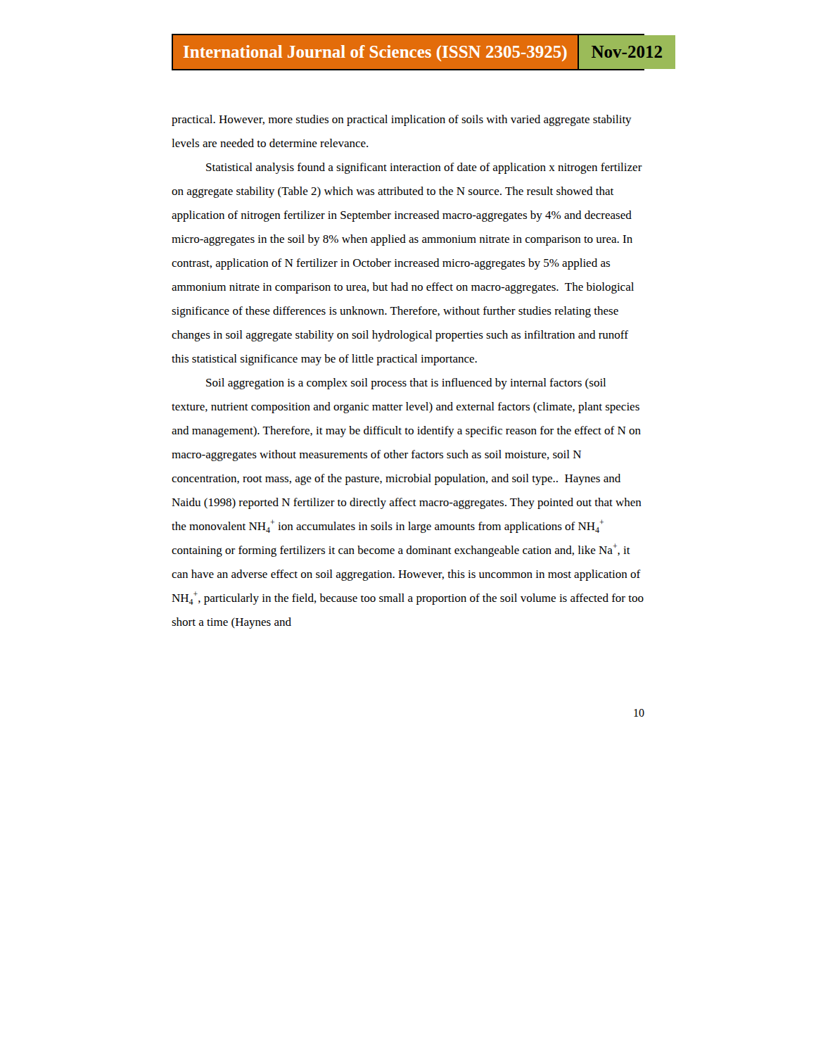International Journal of Sciences (ISSN 2305-3925)
Nov-2012
practical. However, more studies on practical implication of soils with varied aggregate stability levels are needed to determine relevance.
Statistical analysis found a significant interaction of date of application x nitrogen fertilizer on aggregate stability (Table 2) which was attributed to the N source. The result showed that application of nitrogen fertilizer in September increased macro-aggregates by 4% and decreased micro-aggregates in the soil by 8% when applied as ammonium nitrate in comparison to urea. In contrast, application of N fertilizer in October increased micro-aggregates by 5% applied as ammonium nitrate in comparison to urea, but had no effect on macro-aggregates. The biological significance of these differences is unknown. Therefore, without further studies relating these changes in soil aggregate stability on soil hydrological properties such as infiltration and runoff this statistical significance may be of little practical importance.
Soil aggregation is a complex soil process that is influenced by internal factors (soil texture, nutrient composition and organic matter level) and external factors (climate, plant species and management). Therefore, it may be difficult to identify a specific reason for the effect of N on macro-aggregates without measurements of other factors such as soil moisture, soil N concentration, root mass, age of the pasture, microbial population, and soil type.. Haynes and Naidu (1998) reported N fertilizer to directly affect macro-aggregates. They pointed out that when the monovalent NH4+ ion accumulates in soils in large amounts from applications of NH4+ containing or forming fertilizers it can become a dominant exchangeable cation and, like Na+, it can have an adverse effect on soil aggregation. However, this is uncommon in most application of NH4+, particularly in the field, because too small a proportion of the soil volume is affected for too short a time (Haynes and
10